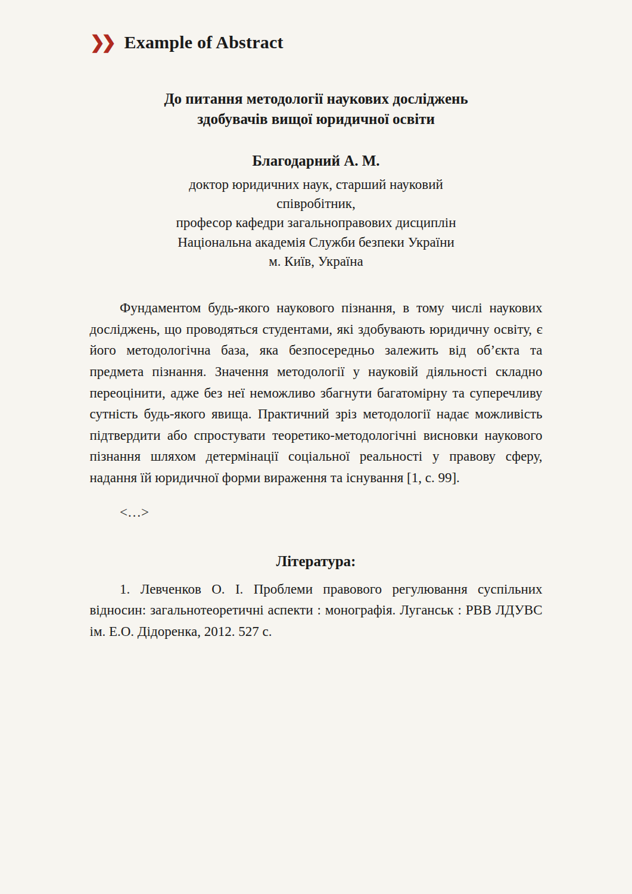❯❯
Example of Abstract
До питання методології наукових досліджень
здобувачів вищої юридичної освіти
Благодарний А. М.
доктор юридичних наук, старший науковий
співробітник,
професор кафедри загальноправових дисциплін
Національна академія Служби безпеки України
м. Київ, Україна
Фундаментом будь-якого наукового пізнання, в тому числі наукових досліджень, що проводяться студентами, які здобувають юридичну освіту, є його методологічна база, яка безпосередньо залежить від об’єкта та предмета пізнання. Значення методології у науковій діяльності складно переоцінити, адже без неї неможливо збагнути багатомірну та суперечливу сутність будь-якого явища. Практичний зріз методології надає можливість підтвердити або спростувати теоретико-методологічні висновки наукового пізнання шляхом детермінації соціальної реальності у правову сферу, надання їй юридичної форми вираження та існування [1, с. 99].
<…>
Література:
1. Левченков О. І. Проблеми правового регулювання суспільних відносин: загальнотеоретичні аспекти : монографія. Луганськ : РВВ ЛДУВС ім. Е.О. Дідоренка, 2012. 527 с.